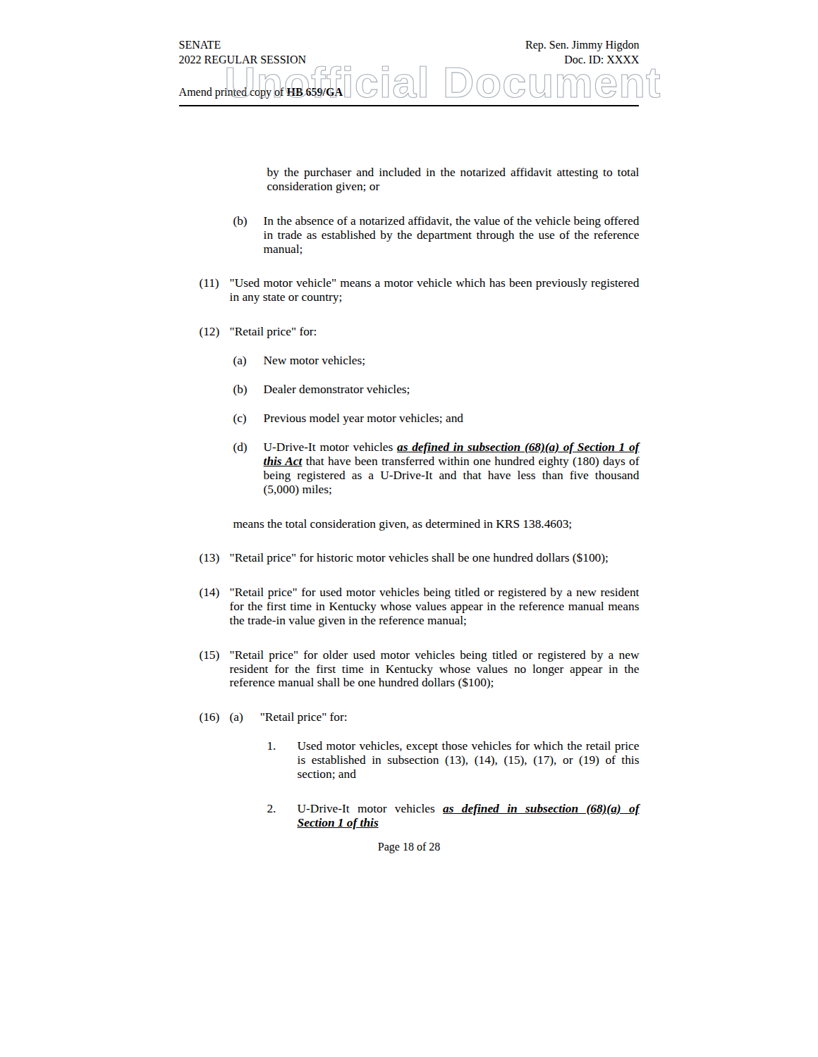SENATE
2022 REGULAR SESSION
Rep. Sen. Jimmy Higdon
Doc. ID: XXXX
Amend printed copy of HB 659/GA
Unofficial Document
by the purchaser and included in the notarized affidavit attesting to total consideration given; or
(b)
In the absence of a notarized affidavit, the value of the vehicle being offered in trade as established by the department through the use of the reference manual;
(11)
"Used motor vehicle" means a motor vehicle which has been previously registered in any state or country;
(12)
"Retail price" for:
(a)
New motor vehicles;
(b)
Dealer demonstrator vehicles;
(c)
Previous model year motor vehicles; and
(d)
U-Drive-It motor vehicles as defined in subsection (68)(a) of Section 1 of this Act that have been transferred within one hundred eighty (180) days of being registered as a U-Drive-It and that have less than five thousand (5,000) miles;
means the total consideration given, as determined in KRS 138.4603;
(13)
"Retail price" for historic motor vehicles shall be one hundred dollars ($100);
(14)
"Retail price" for used motor vehicles being titled or registered by a new resident for the first time in Kentucky whose values appear in the reference manual means the trade-in value given in the reference manual;
(15)
"Retail price" for older used motor vehicles being titled or registered by a new resident for the first time in Kentucky whose values no longer appear in the reference manual shall be one hundred dollars ($100);
(16)
(a) "Retail price" for:
1.
Used motor vehicles, except those vehicles for which the retail price is established in subsection (13), (14), (15), (17), or (19) of this section; and
2.
U-Drive-It motor vehicles as defined in subsection (68)(a) of Section 1 of this
Page 18 of 28